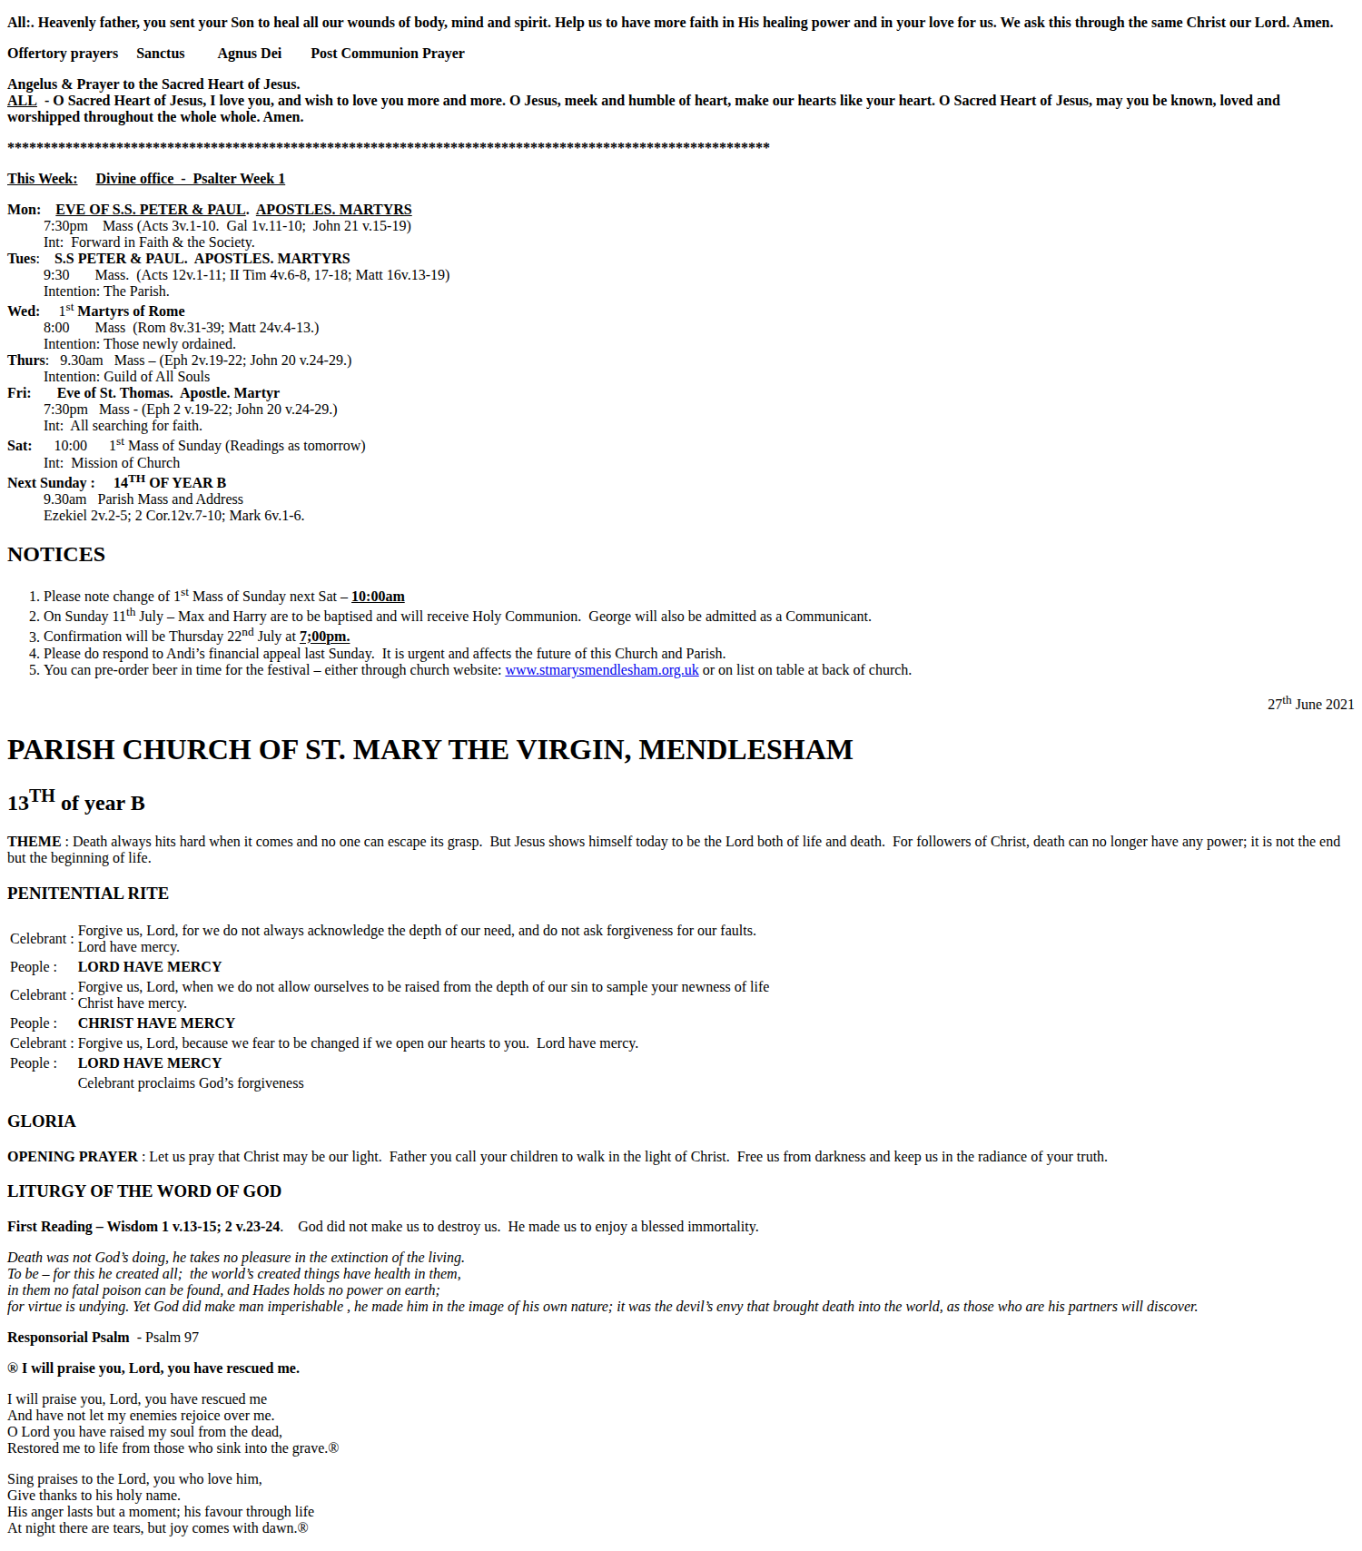All:. Heavenly father, you sent your Son to heal all our wounds of body, mind and spirit. Help us to have more faith in His healing power and in your love for us. We ask this through the same Christ our Lord. Amen.
Offertory prayers Sanctus Agnus Dei Post Communion Prayer
Angelus & Prayer to the Sacred Heart of Jesus.
ALL - O Sacred Heart of Jesus, I love you, and wish to love you more and more. O Jesus, meek and humble of heart, make our hearts like your heart. O Sacred Heart of Jesus, may you be known, loved and worshipped throughout the whole whole. Amen.
*********************************************************************************************************
This Week: Divine office - Psalter Week 1
Mon: EVE OF S.S. PETER & PAUL. APOSTLES. MARTYRS
7:30pm Mass (Acts 3v.1-10. Gal 1v.11-10; John 21 v.15-19)
Int: Forward in Faith & the Society.
Tues: S.S PETER & PAUL. APOSTLES. MARTYRS
9:30 Mass. (Acts 12v.1-11; II Tim 4v.6-8, 17-18; Matt 16v.13-19)
Intention: The Parish.
Wed: 1st Martyrs of Rome
8:00 Mass (Rom 8v.31-39; Matt 24v.4-13.)
Intention: Those newly ordained.
Thurs: 9.30am Mass – (Eph 2v.19-22; John 20 v.24-29.)
Intention: Guild of All Souls
Fri: Eve of St. Thomas. Apostle. Martyr
7:30pm Mass - (Eph 2 v.19-22; John 20 v.24-29.)
Int: All searching for faith.
Sat: 10:00 1st Mass of Sunday (Readings as tomorrow)
Int: Mission of Church
Next Sunday : 14TH OF YEAR B
9.30am Parish Mass and Address
Ezekiel 2v.2-5; 2 Cor.12v.7-10; Mark 6v.1-6.
NOTICES
Please note change of 1st Mass of Sunday next Sat – 10:00am
On Sunday 11th July – Max and Harry are to be baptised and will receive Holy Communion. George will also be admitted as a Communicant.
Confirmation will be Thursday 22nd July at 7;00pm.
Please do respond to Andi’s financial appeal last Sunday. It is urgent and affects the future of this Church and Parish.
You can pre-order beer in time for the festival – either through church website: www.stmarysmendlesham.org.uk or on list on table at back of church.
27th June 2021
PARISH CHURCH OF ST. MARY THE VIRGIN, MENDLESHAM
13TH of year B
THEME : Death always hits hard when it comes and no one can escape its grasp. But Jesus shows himself today to be the Lord both of life and death. For followers of Christ, death can no longer have any power; it is not the end but the beginning of life.
PENITENTIAL RITE
| Celebrant : | Forgive us, Lord, for we do not always acknowledge the depth of our need, and do not ask forgiveness for our faults. Lord have mercy. |
| People : | LORD HAVE MERCY |
| Celebrant : | Forgive us, Lord, when we do not allow ourselves to be raised from the depth of our sin to sample your newness of life Christ have mercy. |
| People : | CHRIST HAVE MERCY |
| Celebrant : | Forgive us, Lord, because we fear to be changed if we open our hearts to you. Lord have mercy. |
| People : | LORD HAVE MERCY |
| | Celebrant proclaims God’s forgiveness |
GLORIA
OPENING PRAYER : Let us pray that Christ may be our light. Father you call your children to walk in the light of Christ. Free us from darkness and keep us in the radiance of your truth.
LITURGY OF THE WORD OF GOD
First Reading – Wisdom 1 v.13-15; 2 v.23-24. God did not make us to destroy us. He made us to enjoy a blessed immortality.
Death was not God’s doing, he takes no pleasure in the extinction of the living.
To be – for this he created all; the world’s created things have health in them,
in them no fatal poison can be found, and Hades holds no power on earth;
for virtue is undying. Yet God did make man imperishable , he made him in the image of his own nature; it was the devil’s envy that brought death into the world, as those who are his partners will discover.
Responsorial Psalm - Psalm 97
® I will praise you, Lord, you have rescued me.
I will praise you, Lord, you have rescued me
And have not let my enemies rejoice over me.
O Lord you have raised my soul from the dead,
Restored me to life from those who sink into the grave.®
Sing praises to the Lord, you who love him,
Give thanks to his holy name.
His anger lasts but a moment; his favour through life
At night there are tears, but joy comes with dawn.®